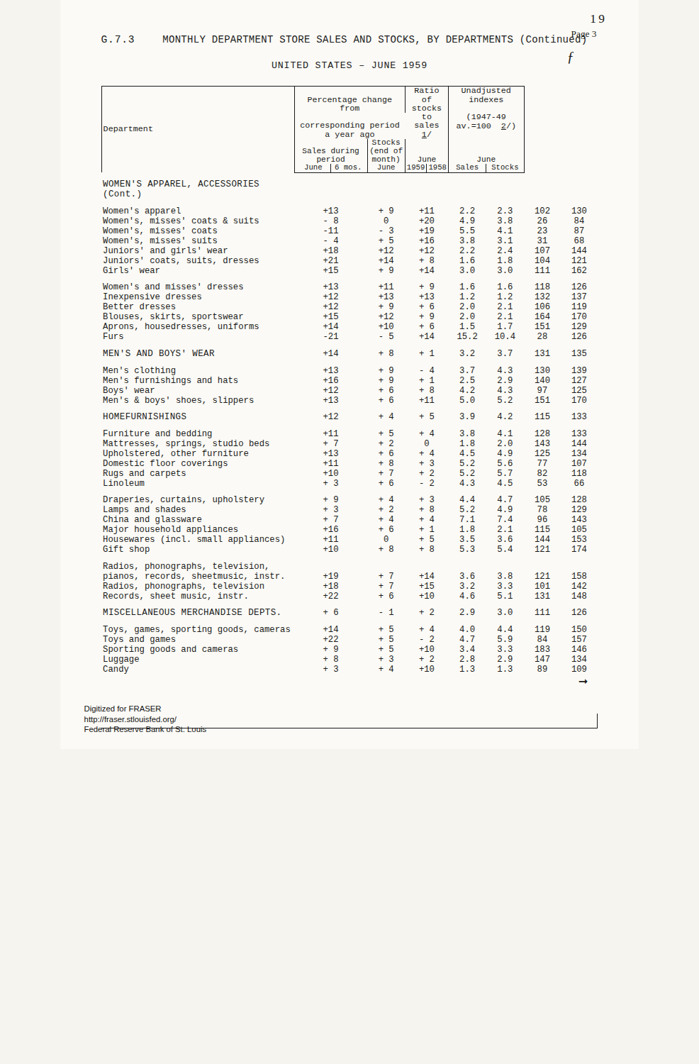1 9
Page 3
ƒ
G.7.3
MONTHLY DEPARTMENT STORE SALES AND STOCKS, BY DEPARTMENTS (Continued)
UNITED STATES – JUNE 1959
| Department | Percentage change from | Ratio of stocks to sales 1 / | Unadjusted indexes |
| --- | --- | --- | --- |
| corresponding period a year ago | (1947-49 av.=100 2 /) |
| Sales during period | Stocks (end of month) | June | June |
| / June / 6 mos. / / --- / --- / | June | / 1959 / 1958 / / --- / --- / | / Sales / Stocks / / --- / --- / |
| WOMEN'S APPAREL, ACCESSORIES (Cont.) | | | | | | |
| Women's apparel | +13 | + 9 | +11 | 2.2 | 2.3 | 102 | 130 |
| Women's, misses' coats & suits | - 8 | 0 | +20 | 4.9 | 3.8 | 26 | 84 |
| Women's, misses' coats | -11 | - 3 | +19 | 5.5 | 4.1 | 23 | 87 |
| Women's, misses' suits | - 4 | + 5 | +16 | 3.8 | 3.1 | 31 | 68 |
| Juniors' and girls' wear | +18 | +12 | +12 | 2.2 | 2.4 | 107 | 144 |
| Juniors' coats, suits, dresses | +21 | +14 | + 8 | 1.6 | 1.8 | 104 | 121 |
| Girls' wear | +15 | + 9 | +14 | 3.0 | 3.0 | 111 | 162 |
| Women's and misses' dresses | +13 | +11 | + 9 | 1.6 | 1.6 | 118 | 126 |
| Inexpensive dresses | +12 | +13 | +13 | 1.2 | 1.2 | 132 | 137 |
| Better dresses | +12 | + 9 | + 6 | 2.0 | 2.1 | 106 | 119 |
| Blouses, skirts, sportswear | +15 | +12 | + 9 | 2.0 | 2.1 | 164 | 170 |
| Aprons, housedresses, uniforms | +14 | +10 | + 6 | 1.5 | 1.7 | 151 | 129 |
| Furs | -21 | - 5 | +14 | 15.2 | 10.4 | 28 | 126 |
| MEN'S AND BOYS' WEAR | +14 | + 8 | + 1 | 3.2 | 3.7 | 131 | 135 |
| Men's clothing | +13 | + 9 | - 4 | 3.7 | 4.3 | 130 | 139 |
| Men's furnishings and hats | +16 | + 9 | + 1 | 2.5 | 2.9 | 140 | 127 |
| Boys' wear | +12 | + 6 | + 8 | 4.2 | 4.3 | 97 | 125 |
| Men's & boys' shoes, slippers | +13 | + 6 | +11 | 5.0 | 5.2 | 151 | 170 |
| HOMEFURNISHINGS | +12 | + 4 | + 5 | 3.9 | 4.2 | 115 | 133 |
| Furniture and bedding | +11 | + 5 | + 4 | 3.8 | 4.1 | 128 | 133 |
| Mattresses, springs, studio beds | + 7 | + 2 | 0 | 1.8 | 2.0 | 143 | 144 |
| Upholstered, other furniture | +13 | + 6 | + 4 | 4.5 | 4.9 | 125 | 134 |
| Domestic floor coverings | +11 | + 8 | + 3 | 5.2 | 5.6 | 77 | 107 |
| Rugs and carpets | +10 | + 7 | + 2 | 5.2 | 5.7 | 82 | 118 |
| Linoleum | + 3 | + 6 | - 2 | 4.3 | 4.5 | 53 | 66 |
| Draperies, curtains, upholstery | + 9 | + 4 | + 3 | 4.4 | 4.7 | 105 | 128 |
| Lamps and shades | + 3 | + 2 | + 8 | 5.2 | 4.9 | 78 | 129 |
| China and glassware | + 7 | + 4 | + 4 | 7.1 | 7.4 | 96 | 143 |
| Major household appliances | +16 | + 6 | + 1 | 1.8 | 2.1 | 115 | 105 |
| Housewares (incl. small appliances) | +11 | 0 | + 5 | 3.5 | 3.6 | 144 | 153 |
| Gift shop | +10 | + 8 | + 8 | 5.3 | 5.4 | 121 | 174 |
| Radios, phonographs, television, | | | | | | | |
| pianos, records, sheetmusic, instr. | +19 | + 7 | +14 | 3.6 | 3.8 | 121 | 158 |
| Radios, phonographs, television | +18 | + 7 | +15 | 3.2 | 3.3 | 101 | 142 |
| Records, sheet music, instr. | +22 | + 6 | +10 | 4.6 | 5.1 | 131 | 148 |
| MISCELLANEOUS MERCHANDISE DEPTS. | + 6 | - 1 | + 2 | 2.9 | 3.0 | 111 | 126 |
| Toys, games, sporting goods, cameras | +14 | + 5 | + 4 | 4.0 | 4.4 | 119 | 150 |
| Toys and games | +22 | + 5 | - 2 | 4.7 | 5.9 | 84 | 157 |
| Sporting goods and cameras | + 9 | + 5 | +10 | 3.4 | 3.3 | 183 | 146 |
| Luggage | + 8 | + 3 | + 2 | 2.8 | 2.9 | 147 | 134 |
| Candy | + 3 | + 4 | +10 | 1.3 | 1.3 | 89 | 109 |
➞
Digitized for FRASER
http://fraser.stlouisfed.org/
Federal Reserve Bank of St. Louis